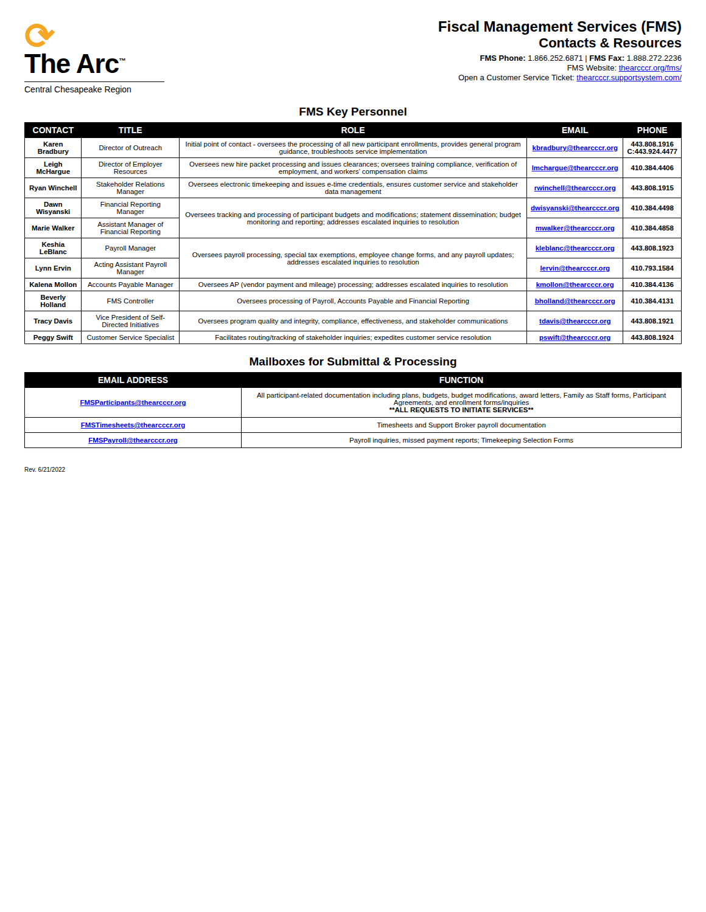⟳
The Arc™
Central Chesapeake Region
Fiscal Management Services (FMS)
Contacts & Resources
FMS Phone: 1.866.252.6871 | FMS Fax: 1.888.272.2236
FMS Website: thearcccr.org/fms/
Open a Customer Service Ticket: thearcccr.supportsystem.com/
FMS Key Personnel
| CONTACT | TITLE | ROLE | EMAIL | PHONE |
| --- | --- | --- | --- | --- |
| Karen Bradbury | Director of Outreach | Initial point of contact - oversees the processing of all new participant enrollments, provides general program guidance, troubleshoots service implementation | kbradbury@thearcccr.org | 443.808.1916 C:443.924.4477 |
| Leigh McHargue | Director of Employer Resources | Oversees new hire packet processing and issues clearances; oversees training compliance, verification of employment, and workers’ compensation claims | lmchargue@thearcccr.org | 410.384.4406 |
| Ryan Winchell | Stakeholder Relations Manager | Oversees electronic timekeeping and issues e-time credentials, ensures customer service and stakeholder data management | rwinchell@thearcccr.org | 443.808.1915 |
| Dawn Wisyanski | Financial Reporting Manager | Oversees tracking and processing of participant budgets and modifications; statement dissemination; budget monitoring and reporting; addresses escalated inquiries to resolution | dwisyanski@thearcccr.org | 410.384.4498 |
| Marie Walker | Assistant Manager of Financial Reporting | mwalker@thearcccr.org | 410.384.4858 |
| Keshia LeBlanc | Payroll Manager | Oversees payroll processing, special tax exemptions, employee change forms, and any payroll updates; addresses escalated inquiries to resolution | kleblanc@thearcccr.org | 443.808.1923 |
| Lynn Ervin | Acting Assistant Payroll Manager | lervin@thearcccr.org | 410.793.1584 |
| Kalena Mollon | Accounts Payable Manager | Oversees AP (vendor payment and mileage) processing; addresses escalated inquiries to resolution | kmollon@thearcccr.org | 410.384.4136 |
| Beverly Holland | FMS Controller | Oversees processing of Payroll, Accounts Payable and Financial Reporting | bholland@thearcccr.org | 410.384.4131 |
| Tracy Davis | Vice President of Self-Directed Initiatives | Oversees program quality and integrity, compliance, effectiveness, and stakeholder communications | tdavis@thearcccr.org | 443.808.1921 |
| Peggy Swift | Customer Service Specialist | Facilitates routing/tracking of stakeholder inquiries; expedites customer service resolution | pswift@thearcccr.org | 443.808.1924 |
Mailboxes for Submittal & Processing
| EMAIL ADDRESS | FUNCTION |
| --- | --- |
| FMSParticipants@thearcccr.org | All participant-related documentation including plans, budgets, budget modifications, award letters, Family as Staff forms, Participant Agreements, and enrollment forms/inquiries **ALL REQUESTS TO INITIATE SERVICES** |
| FMSTimesheets@thearcccr.org | Timesheets and Support Broker payroll documentation |
| FMSPayroll@thearcccr.org | Payroll inquiries, missed payment reports; Timekeeping Selection Forms |
Rev. 6/21/2022